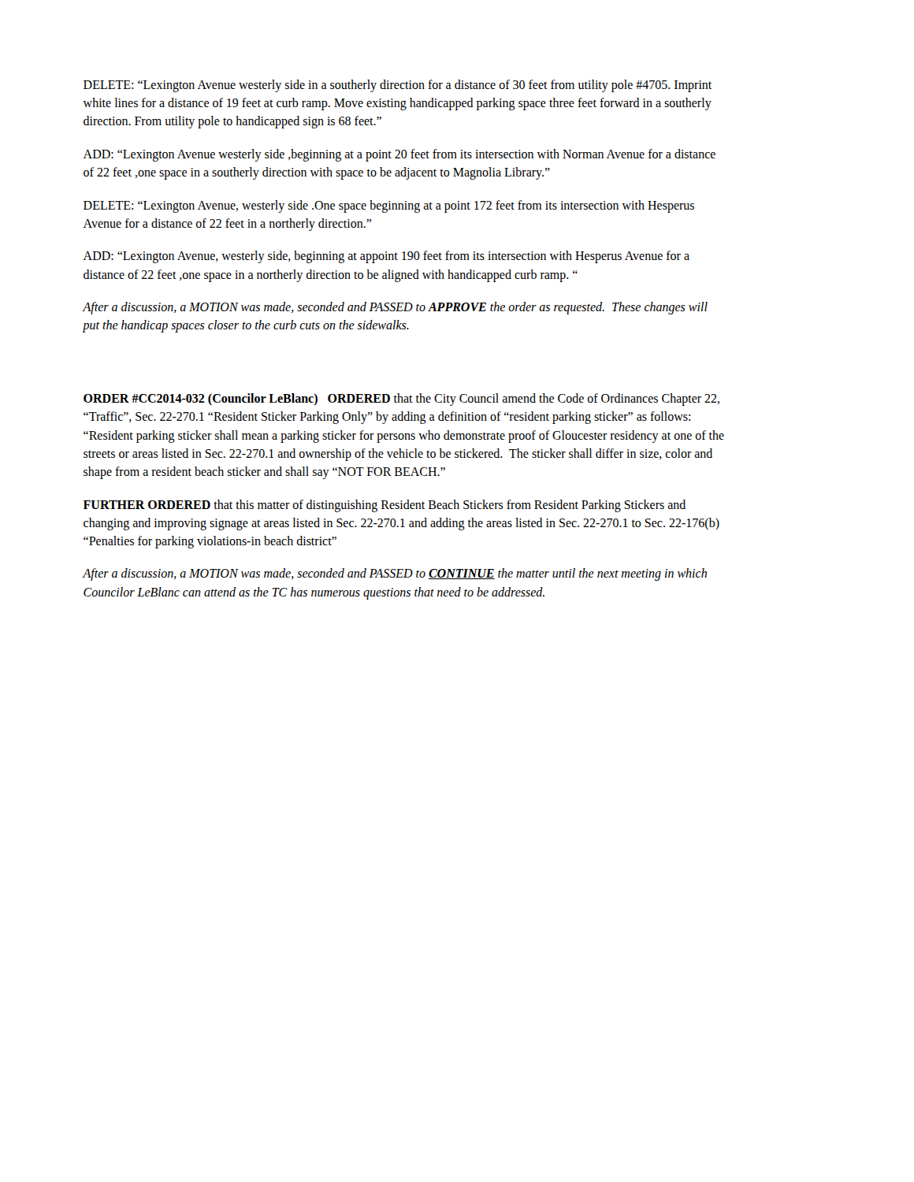DELETE: “Lexington Avenue westerly side in a southerly direction for a distance of 30 feet from utility pole #4705. Imprint white lines for a distance of 19 feet at curb ramp. Move existing handicapped parking space three feet forward in a southerly direction. From utility pole to handicapped sign is 68 feet.”
ADD: “Lexington Avenue westerly side ,beginning at a point 20 feet from its intersection with Norman Avenue for a distance of 22 feet ,one space in a southerly direction with space to be adjacent to Magnolia Library.”
DELETE: “Lexington Avenue, westerly side .One space beginning at a point 172 feet from its intersection with Hesperus Avenue for a distance of 22 feet in a northerly direction.”
ADD: “Lexington Avenue, westerly side, beginning at appoint 190 feet from its intersection with Hesperus Avenue for a distance of 22 feet ,one space in a northerly direction to be aligned with handicapped curb ramp. “
After a discussion, a MOTION was made, seconded and PASSED to APPROVE the order as requested. These changes will put the handicap spaces closer to the curb cuts on the sidewalks.
ORDER #CC2014-032 (Councilor LeBlanc) ORDERED that the City Council amend the Code of Ordinances Chapter 22, “Traffic”, Sec. 22-270.1 “Resident Sticker Parking Only” by adding a definition of “resident parking sticker” as follows: “Resident parking sticker shall mean a parking sticker for persons who demonstrate proof of Gloucester residency at one of the streets or areas listed in Sec. 22-270.1 and ownership of the vehicle to be stickered. The sticker shall differ in size, color and shape from a resident beach sticker and shall say “NOT FOR BEACH.”
FURTHER ORDERED that this matter of distinguishing Resident Beach Stickers from Resident Parking Stickers and changing and improving signage at areas listed in Sec. 22-270.1 and adding the areas listed in Sec. 22-270.1 to Sec. 22-176(b) “Penalties for parking violations-in beach district”
After a discussion, a MOTION was made, seconded and PASSED to CONTINUE the matter until the next meeting in which Councilor LeBlanc can attend as the TC has numerous questions that need to be addressed.